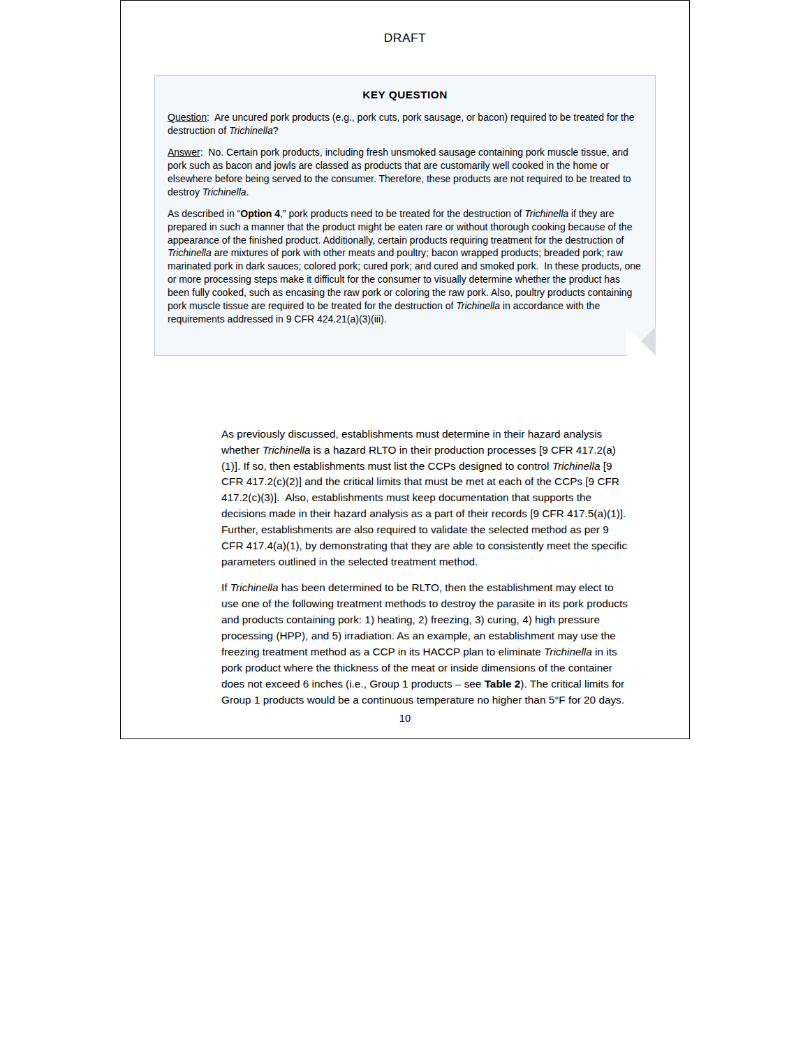DRAFT
KEY QUESTION
Question: Are uncured pork products (e.g., pork cuts, pork sausage, or bacon) required to be treated for the destruction of Trichinella?
Answer: No. Certain pork products, including fresh unsmoked sausage containing pork muscle tissue, and pork such as bacon and jowls are classed as products that are customarily well cooked in the home or elsewhere before being served to the consumer. Therefore, these products are not required to be treated to destroy Trichinella.
As described in “Option 4,” pork products need to be treated for the destruction of Trichinella if they are prepared in such a manner that the product might be eaten rare or without thorough cooking because of the appearance of the finished product. Additionally, certain products requiring treatment for the destruction of Trichinella are mixtures of pork with other meats and poultry; bacon wrapped products; breaded pork; raw marinated pork in dark sauces; colored pork; cured pork; and cured and smoked pork. In these products, one or more processing steps make it difficult for the consumer to visually determine whether the product has been fully cooked, such as encasing the raw pork or coloring the raw pork. Also, poultry products containing pork muscle tissue are required to be treated for the destruction of Trichinella in accordance with the requirements addressed in 9 CFR 424.21(a)(3)(iii).
As previously discussed, establishments must determine in their hazard analysis whether Trichinella is a hazard RLTO in their production processes [9 CFR 417.2(a)(1)]. If so, then establishments must list the CCPs designed to control Trichinella [9 CFR 417.2(c)(2)] and the critical limits that must be met at each of the CCPs [9 CFR 417.2(c)(3)]. Also, establishments must keep documentation that supports the decisions made in their hazard analysis as a part of their records [9 CFR 417.5(a)(1)]. Further, establishments are also required to validate the selected method as per 9 CFR 417.4(a)(1), by demonstrating that they are able to consistently meet the specific parameters outlined in the selected treatment method.
If Trichinella has been determined to be RLTO, then the establishment may elect to use one of the following treatment methods to destroy the parasite in its pork products and products containing pork: 1) heating, 2) freezing, 3) curing, 4) high pressure processing (HPP), and 5) irradiation. As an example, an establishment may use the freezing treatment method as a CCP in its HACCP plan to eliminate Trichinella in its pork product where the thickness of the meat or inside dimensions of the container does not exceed 6 inches (i.e., Group 1 products – see Table 2). The critical limits for Group 1 products would be a continuous temperature no higher than 5°F for 20 days.
10